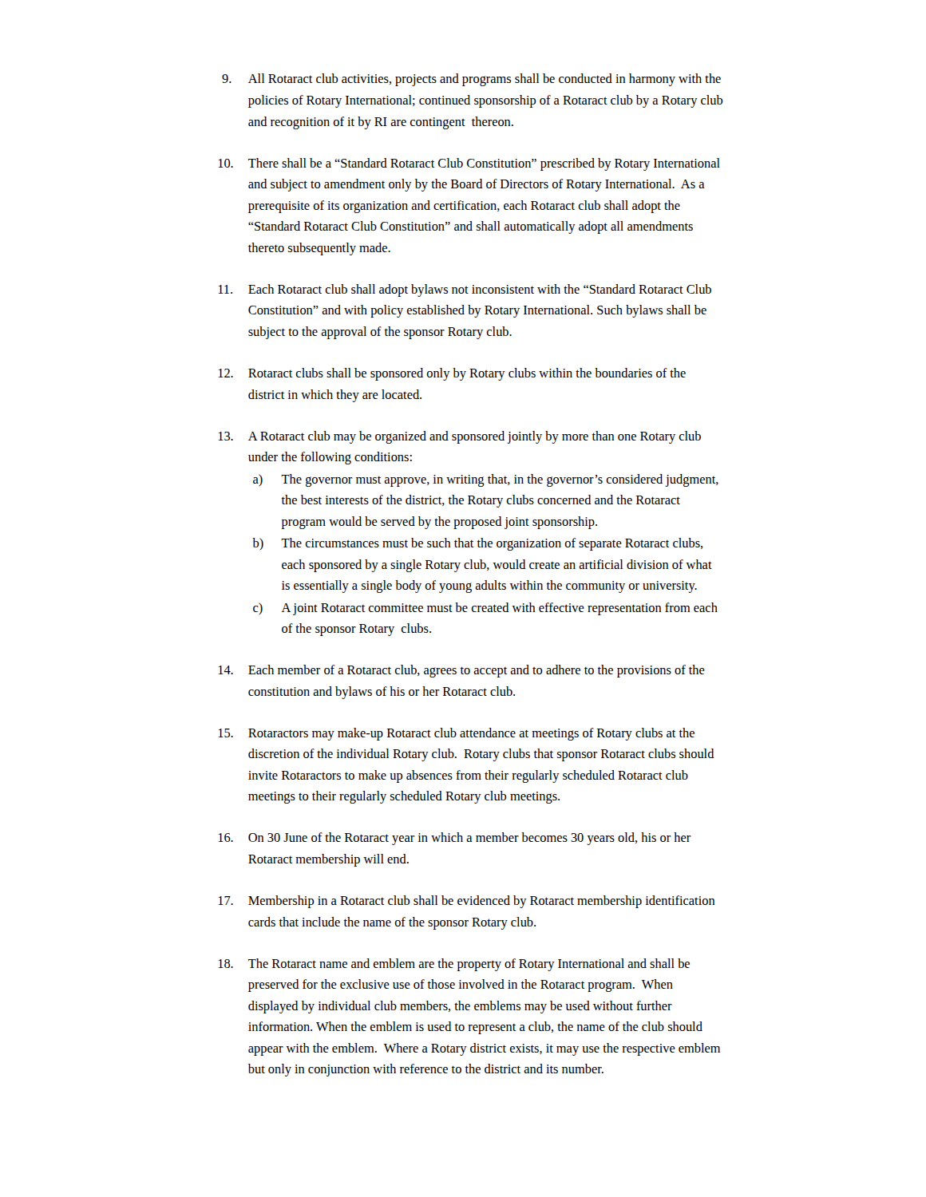All Rotaract club activities, projects and programs shall be conducted in harmony with the policies of Rotary International; continued sponsorship of a Rotaract club by a Rotary club and recognition of it by RI are contingent thereon.
There shall be a “Standard Rotaract Club Constitution” prescribed by Rotary International and subject to amendment only by the Board of Directors of Rotary International. As a prerequisite of its organization and certification, each Rotaract club shall adopt the “Standard Rotaract Club Constitution” and shall automatically adopt all amendments thereto subsequently made.
Each Rotaract club shall adopt bylaws not inconsistent with the “Standard Rotaract Club Constitution” and with policy established by Rotary International. Such bylaws shall be subject to the approval of the sponsor Rotary club.
Rotaract clubs shall be sponsored only by Rotary clubs within the boundaries of the district in which they are located.
A Rotaract club may be organized and sponsored jointly by more than one Rotary club under the following conditions:
The governor must approve, in writing that, in the governor’s considered judgment, the best interests of the district, the Rotary clubs concerned and the Rotaract program would be served by the proposed joint sponsorship.
The circumstances must be such that the organization of separate Rotaract clubs, each sponsored by a single Rotary club, would create an artificial division of what is essentially a single body of young adults within the community or university.
A joint Rotaract committee must be created with effective representation from each of the sponsor Rotary clubs.
Each member of a Rotaract club, agrees to accept and to adhere to the provisions of the constitution and bylaws of his or her Rotaract club.
Rotaractors may make-up Rotaract club attendance at meetings of Rotary clubs at the discretion of the individual Rotary club. Rotary clubs that sponsor Rotaract clubs should invite Rotaractors to make up absences from their regularly scheduled Rotaract club meetings to their regularly scheduled Rotary club meetings.
On 30 June of the Rotaract year in which a member becomes 30 years old, his or her Rotaract membership will end.
Membership in a Rotaract club shall be evidenced by Rotaract membership identification cards that include the name of the sponsor Rotary club.
The Rotaract name and emblem are the property of Rotary International and shall be preserved for the exclusive use of those involved in the Rotaract program. When displayed by individual club members, the emblems may be used without further information. When the emblem is used to represent a club, the name of the club should appear with the emblem. Where a Rotary district exists, it may use the respective emblem but only in conjunction with reference to the district and its number.